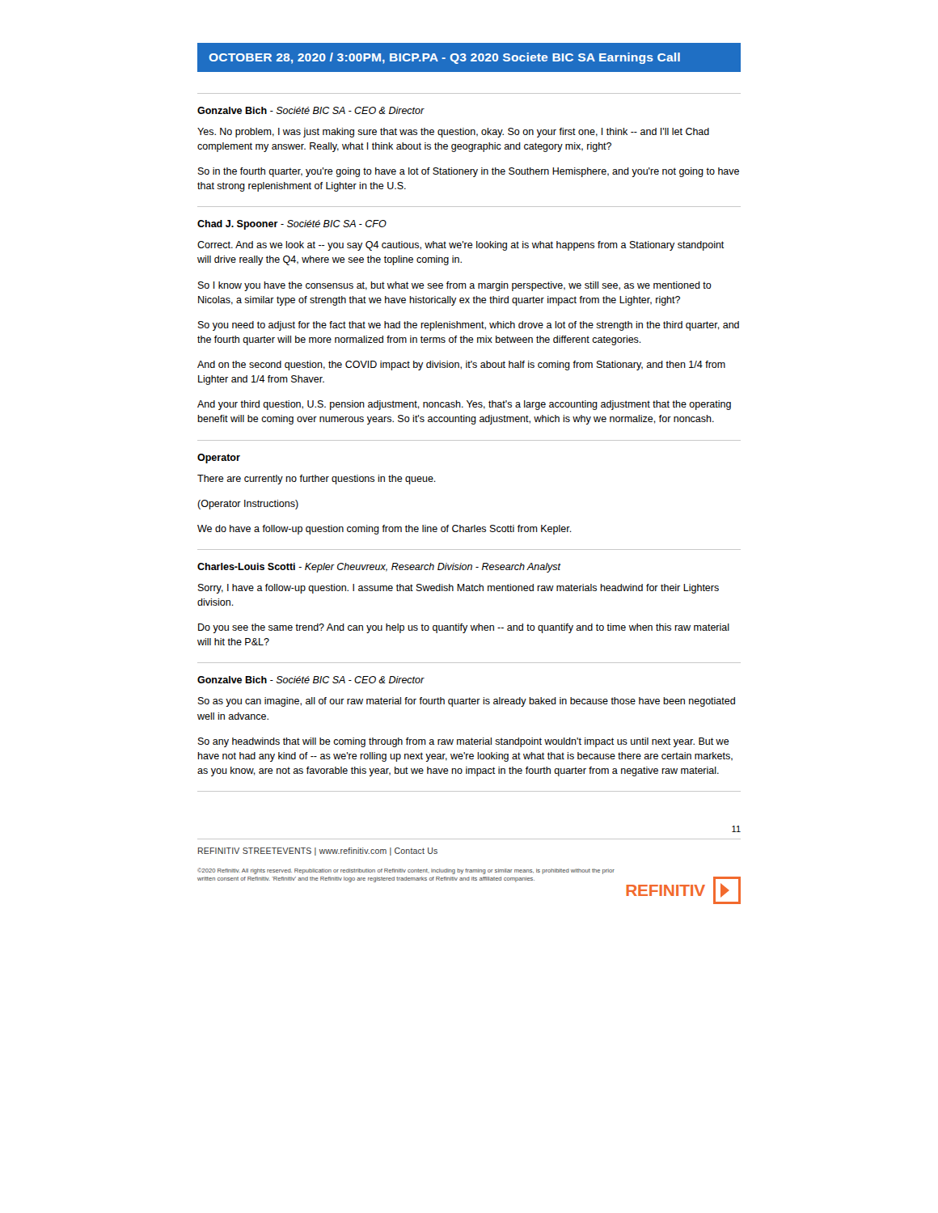OCTOBER 28, 2020 / 3:00PM, BICP.PA - Q3 2020 Societe BIC SA Earnings Call
Gonzalve Bich - Société BIC SA - CEO & Director
Yes. No problem, I was just making sure that was the question, okay. So on your first one, I think -- and I'll let Chad complement my answer. Really, what I think about is the geographic and category mix, right?
So in the fourth quarter, you're going to have a lot of Stationery in the Southern Hemisphere, and you're not going to have that strong replenishment of Lighter in the U.S.
Chad J. Spooner - Société BIC SA - CFO
Correct. And as we look at -- you say Q4 cautious, what we're looking at is what happens from a Stationary standpoint will drive really the Q4, where we see the topline coming in.
So I know you have the consensus at, but what we see from a margin perspective, we still see, as we mentioned to Nicolas, a similar type of strength that we have historically ex the third quarter impact from the Lighter, right?
So you need to adjust for the fact that we had the replenishment, which drove a lot of the strength in the third quarter, and the fourth quarter will be more normalized from in terms of the mix between the different categories.
And on the second question, the COVID impact by division, it's about half is coming from Stationary, and then 1/4 from Lighter and 1/4 from Shaver.
And your third question, U.S. pension adjustment, noncash. Yes, that's a large accounting adjustment that the operating benefit will be coming over numerous years. So it's accounting adjustment, which is why we normalize, for noncash.
Operator
There are currently no further questions in the queue.
(Operator Instructions)
We do have a follow-up question coming from the line of Charles Scotti from Kepler.
Charles-Louis Scotti - Kepler Cheuvreux, Research Division - Research Analyst
Sorry, I have a follow-up question. I assume that Swedish Match mentioned raw materials headwind for their Lighters division.
Do you see the same trend? And can you help us to quantify when -- and to quantify and to time when this raw material will hit the P&L?
Gonzalve Bich - Société BIC SA - CEO & Director
So as you can imagine, all of our raw material for fourth quarter is already baked in because those have been negotiated well in advance.
So any headwinds that will be coming through from a raw material standpoint wouldn't impact us until next year. But we have not had any kind of -- as we're rolling up next year, we're looking at what that is because there are certain markets, as you know, are not as favorable this year, but we have no impact in the fourth quarter from a negative raw material.
11
REFINITIV STREETEVENTS | www.refinitiv.com | Contact Us
©2020 Refinitiv. All rights reserved. Republication or redistribution of Refinitiv content, including by framing or similar means, is prohibited without the prior written consent of Refinitiv. 'Refinitiv' and the Refinitiv logo are registered trademarks of Refinitiv and its affiliated companies.
REFINITIV